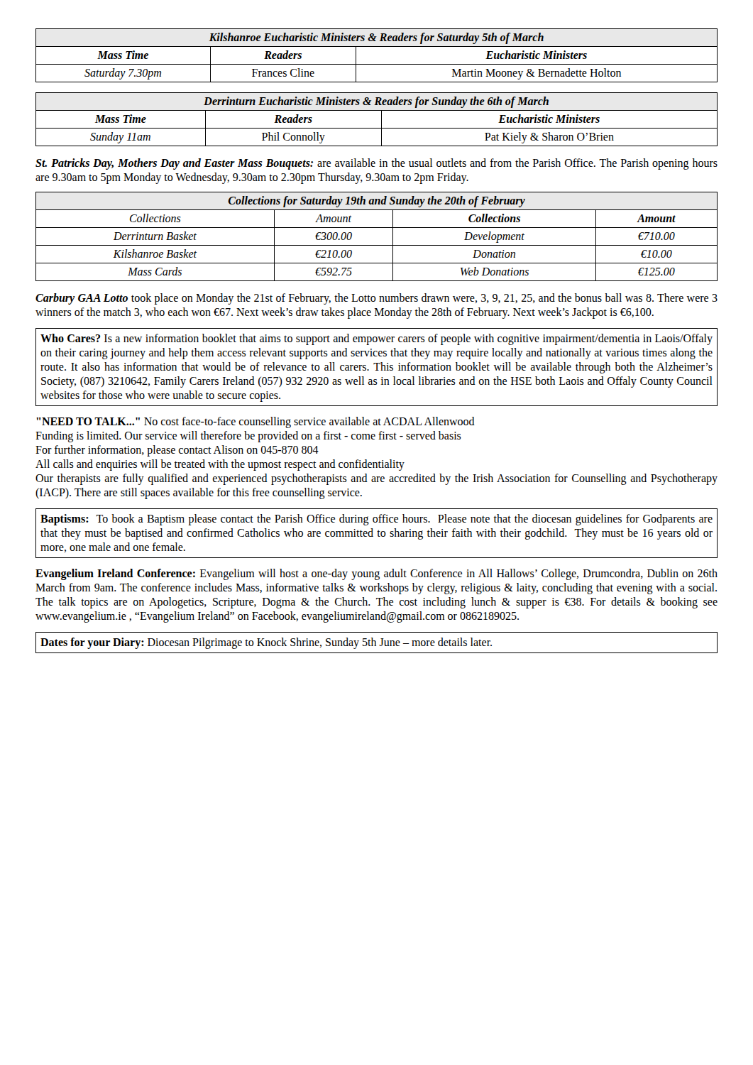| Kilshanroe Eucharistic Ministers & Readers for Saturday 5th of March |
| --- |
| Mass Time | Readers | Eucharistic Ministers |
| Saturday 7.30pm | Frances Cline | Martin Mooney & Bernadette Holton |
| Derrinturn Eucharistic Ministers & Readers for Sunday the 6th of March |
| --- |
| Mass Time | Readers | Eucharistic Ministers |
| Sunday 11am | Phil Connolly | Pat Kiely & Sharon O’Brien |
St. Patricks Day, Mothers Day and Easter Mass Bouquets: are available in the usual outlets and from the Parish Office. The Parish opening hours are 9.30am to 5pm Monday to Wednesday, 9.30am to 2.30pm Thursday, 9.30am to 2pm Friday.
| Collections for Saturday 19th and Sunday the 20th of February |
| --- |
| Collections | Amount | Collections | Amount |
| Derrinturn Basket | €300.00 | Development | €710.00 |
| Kilshanroe Basket | €210.00 | Donation | €10.00 |
| Mass Cards | €592.75 | Web Donations | €125.00 |
Carbury GAA Lotto took place on Monday the 21st of February, the Lotto numbers drawn were, 3, 9, 21, 25, and the bonus ball was 8. There were 3 winners of the match 3, who each won €67. Next week’s draw takes place Monday the 28th of February. Next week’s Jackpot is €6,100.
Who Cares? Is a new information booklet that aims to support and empower carers of people with cognitive impairment/dementia in Laois/Offaly on their caring journey and help them access relevant supports and services that they may require locally and nationally at various times along the route. It also has information that would be of relevance to all carers. This information booklet will be available through both the Alzheimer’s Society, (087) 3210642, Family Carers Ireland (057) 932 2920 as well as in local libraries and on the HSE both Laois and Offaly County Council websites for those who were unable to secure copies.
"NEED TO TALK..." No cost face-to-face counselling service available at ACDAL Allenwood
Funding is limited. Our service will therefore be provided on a first - come first - served basis
For further information, please contact Alison on 045-870 804
All calls and enquiries will be treated with the upmost respect and confidentiality
Our therapists are fully qualified and experienced psychotherapists and are accredited by the Irish Association for Counselling and Psychotherapy (IACP). There are still spaces available for this free counselling service.
Baptisms: To book a Baptism please contact the Parish Office during office hours. Please note that the diocesan guidelines for Godparents are that they must be baptised and confirmed Catholics who are committed to sharing their faith with their godchild. They must be 16 years old or more, one male and one female.
Evangelium Ireland Conference: Evangelium will host a one-day young adult Conference in All Hallows’ College, Drumcondra, Dublin on 26th March from 9am. The conference includes Mass, informative talks & workshops by clergy, religious & laity, concluding that evening with a social. The talk topics are on Apologetics, Scripture, Dogma & the Church. The cost including lunch & supper is €38. For details & booking see www.evangelium.ie , “Evangelium Ireland” on Facebook, evangeliumireland@gmail.com or 0862189025.
Dates for your Diary: Diocesan Pilgrimage to Knock Shrine, Sunday 5th June – more details later.